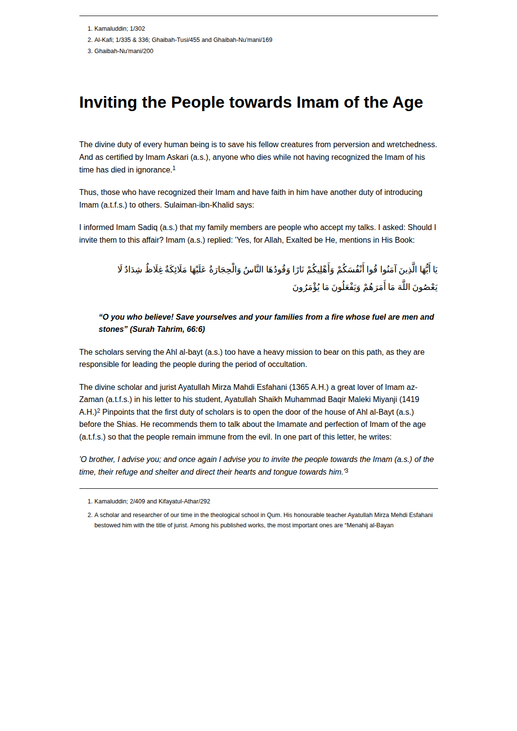Kamaluddin; 1/302
Al-Kafi; 1/335 & 336; Ghaibah-Tusi/455 and Ghaibah-Nu'mani/169
Ghaibah-Nu'mani/200
Inviting the People towards Imam of the Age
The divine duty of every human being is to save his fellow creatures from perversion and wretchedness. And as certified by Imam Askari (a.s.), anyone who dies while not having recognized the Imam of his time has died in ignorance.1
Thus, those who have recognized their Imam and have faith in him have another duty of introducing Imam (a.t.f.s.) to others. Sulaiman-ibn-Khalid says:
I informed Imam Sadiq (a.s.) that my family members are people who accept my talks. I asked: Should I invite them to this affair? Imam (a.s.) replied: 'Yes, for Allah, Exalted be He, mentions in His Book:
يَا أَيُّهَا الَّذِينَ آمَنُوا قُوا أَنْفُسَكُمْ وَأَهْلِيكُمْ نَارًا وَقُودُهَا النَّاسُ وَالْحِجَارَةُ عَلَيْهَا مَلَائِكَةٌ غِلَاظٌ شِدَادٌ لَا يَعْصُونَ اللَّهَ مَا أَمَرَهُمْ وَيَفْعَلُونَ مَا يُؤْمَرُونَ
“O you who believe! Save yourselves and your families from a fire whose fuel are men and stones” (Surah Tahrim, 66:6)
The scholars serving the Ahl al-bayt (a.s.) too have a heavy mission to bear on this path, as they are responsible for leading the people during the period of occultation.
The divine scholar and jurist Ayatullah Mirza Mahdi Esfahani (1365 A.H.) a great lover of Imam az-Zaman (a.t.f.s.) in his letter to his student, Ayatullah Shaikh Muhammad Baqir Maleki Miyanji (1419 A.H.)2 Pinpoints that the first duty of scholars is to open the door of the house of Ahl al-Bayt (a.s.) before the Shias. He recommends them to talk about the Imamate and perfection of Imam of the age (a.t.f.s.) so that the people remain immune from the evil. In one part of this letter, he writes:
'O brother, I advise you; and once again I advise you to invite the people towards the Imam (a.s.) of the time, their refuge and shelter and direct their hearts and tongue towards him.'3
Kamaluddin; 2/409 and Kifayatul-Athar/292
A scholar and researcher of our time in the theological school in Qum. His honourable teacher Ayatullah Mirza Mehdi Esfahani bestowed him with the title of jurist. Among his published works, the most important ones are “Menahij al-Bayan